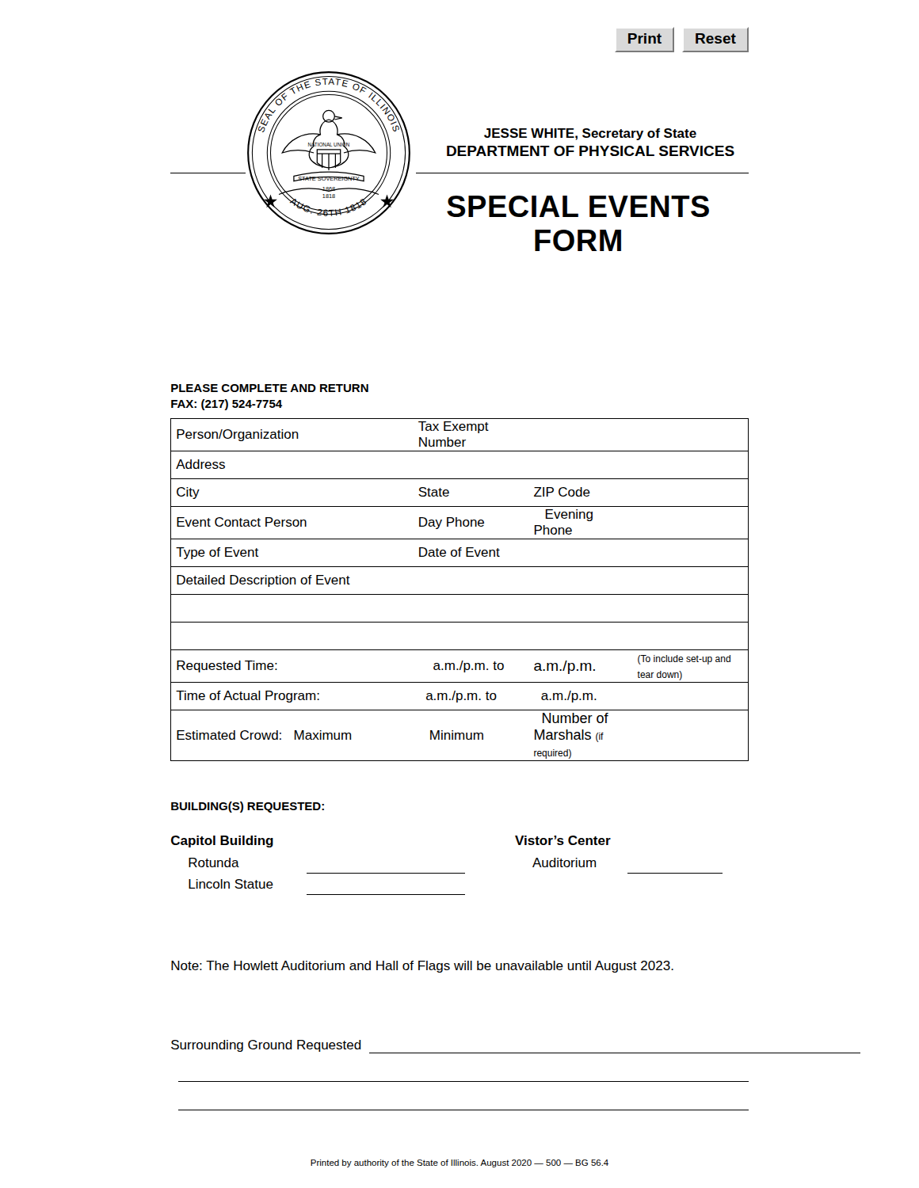Print Reset
SEAL OF THE STATE OF ILLINOIS AUG. 26TH 1818 STATE SOVEREIGNTY NATIONAL UNION 1868 1818
JESSE WHITE, Secretary of State
DEPARTMENT OF PHYSICAL SERVICES
SPECIAL EVENTS FORM
PLEASE COMPLETE AND RETURN
FAX: (217) 524-7754
| Person/Organization | Tax Exempt Number | | |
| Address | | | |
| City | State | ZIP Code | |
| Event Contact Person | Day Phone | Evening Phone | |
| Type of Event | Date of Event | | |
| Detailed Description of Event | | | |
| Requested Time: | a.m./p.m. to | a.m./p.m. | (To include set-up and tear down) |
| Time of Actual Program: | a.m./p.m. to | a.m./p.m. | |
| Estimated Crowd: Maximum | Minimum | Number of Marshals (if required) | |
BUILDING(S) REQUESTED:
Capitol Building
Rotunda
Lincoln Statue
Vistor’s Center
Auditorium
Note: The Howlett Auditorium and Hall of Flags will be unavailable until August 2023.
Surrounding Ground Requested
Printed by authority of the State of Illinois. August 2020 — 500 — BG 56.4